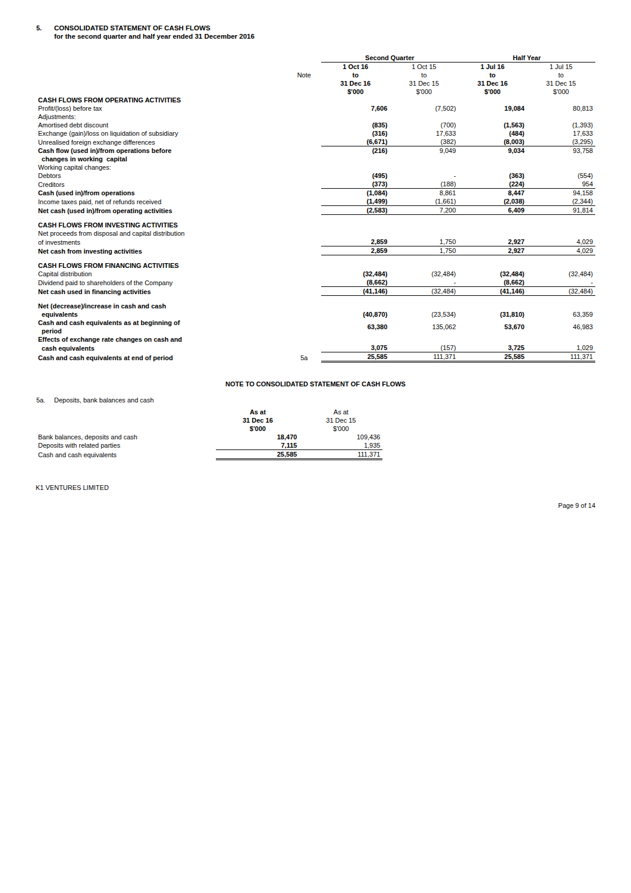| 5. | CONSOLIDATED STATEMENT OF CASH FLOWS for the second quarter and half year ended 31 December 2016 |
| | | Second Quarter | Half Year |
| | | 1 Oct 16 | 1 Oct 15 | 1 Jul 16 | 1 Jul 15 |
| | Note | to | to | to | to |
| | | 31 Dec 16 | 31 Dec 15 | 31 Dec 16 | 31 Dec 15 |
| | | $'000 | $'000 | $'000 | $'000 |
| CASH FLOWS FROM OPERATING ACTIVITIES | | | | | |
| Profit/(loss) before tax | | 7,606 | (7,502) | 19,084 | 80,813 |
| Adjustments: | | | | | |
| Amortised debt discount | | (835) | (700) | (1,563) | (1,393) |
| Exchange (gain)/loss on liquidation of subsidiary | | (316) | 17,633 | (484) | 17,633 |
| Unrealised foreign exchange differences | | (6,671) | (382) | (8,003) | (3,295) |
| Cash flow (used in)/from operations before | | (216) | 9,049 | 9,034 | 93,758 |
| changes in working capital | | | | | |
| Working capital changes: | | | | | |
| Debtors | | (495) | - | (363) | (554) |
| Creditors | | (373) | (188) | (224) | 954 |
| Cash (used in)/from operations | | (1,084) | 8,861 | 8,447 | 94,158 |
| Income taxes paid, net of refunds received | | (1,499) | (1,661) | (2,038) | (2,344) |
| Net cash (used in)/from operating activities | | (2,583) | 7,200 | 6,409 | 91,814 |
| CASH FLOWS FROM INVESTING ACTIVITIES | | | | | |
| Net proceeds from disposal and capital distribution | | | | | |
| of investments | | 2,859 | 1,750 | 2,927 | 4,029 |
| Net cash from investing activities | | 2,859 | 1,750 | 2,927 | 4,029 |
| CASH FLOWS FROM FINANCING ACTIVITIES | | | | | |
| Capital distribution | | (32,484) | (32,484) | (32,484) | (32,484) |
| Dividend paid to shareholders of the Company | | (8,662) | - | (8,662) | - |
| Net cash used in financing activities | | (41,146) | (32,484) | (41,146) | (32,484) |
| Net (decrease)/increase in cash and cash | | | | | |
| equivalents | | (40,870) | (23,534) | (31,810) | 63,359 |
| Cash and cash equivalents as at beginning of | | 63,380 | 135,062 | 53,670 | 46,983 |
| period | |
| Effects of exchange rate changes on cash and | | | | | |
| cash equivalents | | 3,075 | (157) | 3,725 | 1,029 |
| Cash and cash equivalents at end of period | 5a | 25,585 | 111,371 | 25,585 | 111,371 |
NOTE TO CONSOLIDATED STATEMENT OF CASH FLOWS
| 5a. | Deposits, bank balances and cash |
| | As at | As at |
| | 31 Dec 16 | 31 Dec 15 |
| | $'000 | $'000 |
| Bank balances, deposits and cash | 18,470 | 109,436 |
| Deposits with related parties | 7,115 | 1,935 |
| Cash and cash equivalents | 25,585 | 111,371 |
K1 VENTURES LIMITED
Page 9 of 14